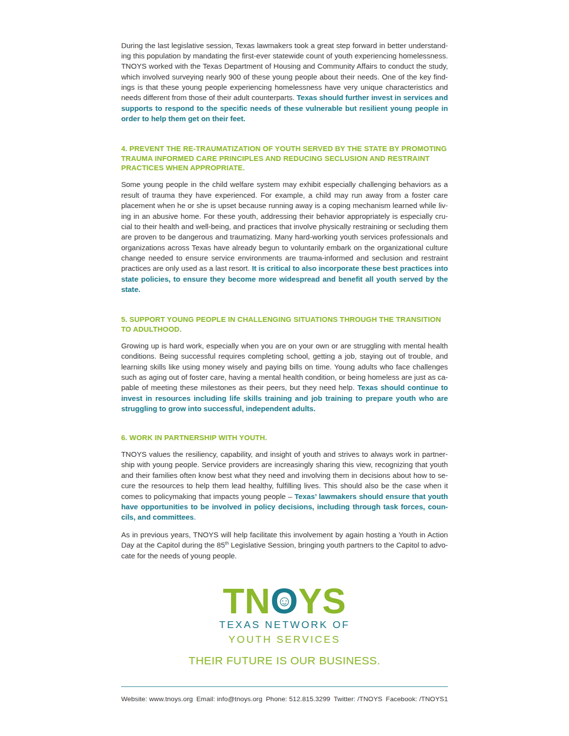During the last legislative session, Texas lawmakers took a great step forward in better understanding this population by mandating the first-ever statewide count of youth experiencing homelessness. TNOYS worked with the Texas Department of Housing and Community Affairs to conduct the study, which involved surveying nearly 900 of these young people about their needs. One of the key findings is that these young people experiencing homelessness have very unique characteristics and needs different from those of their adult counterparts. Texas should further invest in services and supports to respond to the specific needs of these vulnerable but resilient young people in order to help them get on their feet.
4. Prevent the re-traumatization of youth served by the state by promoting trauma informed care principles and reducing seclusion and restraint practices when appropriate.
Some young people in the child welfare system may exhibit especially challenging behaviors as a result of trauma they have experienced. For example, a child may run away from a foster care placement when he or she is upset because running away is a coping mechanism learned while living in an abusive home. For these youth, addressing their behavior appropriately is especially crucial to their health and well-being, and practices that involve physically restraining or secluding them are proven to be dangerous and traumatizing. Many hard-working youth services professionals and organizations across Texas have already begun to voluntarily embark on the organizational culture change needed to ensure service environments are trauma-informed and seclusion and restraint practices are only used as a last resort. It is critical to also incorporate these best practices into state policies, to ensure they become more widespread and benefit all youth served by the state.
5. Support young people in challenging situations through the transition to adulthood.
Growing up is hard work, especially when you are on your own or are struggling with mental health conditions. Being successful requires completing school, getting a job, staying out of trouble, and learning skills like using money wisely and paying bills on time. Young adults who face challenges such as aging out of foster care, having a mental health condition, or being homeless are just as capable of meeting these milestones as their peers, but they need help. Texas should continue to invest in resources including life skills training and job training to prepare youth who are struggling to grow into successful, independent adults.
6. Work in partnership with youth.
TNOYS values the resiliency, capability, and insight of youth and strives to always work in partnership with young people. Service providers are increasingly sharing this view, recognizing that youth and their families often know best what they need and involving them in decisions about how to secure the resources to help them lead healthy, fulfilling lives. This should also be the case when it comes to policymaking that impacts young people – Texas’ lawmakers should ensure that youth have opportunities to be involved in policy decisions, including through task forces, councils, and committees.
As in previous years, TNOYS will help facilitate this involvement by again hosting a Youth in Action Day at the Capitol during the 85th Legislative Session, bringing youth partners to the Capitol to advocate for the needs of young people.
TNO☺YS
TEXAS NETWORK OF
YOUTH SERVICES
THEIR FUTURE IS OUR BUSINESS.
Website: www.tnoys.org Email: info@tnoys.org Phone: 512.815.3299 Twitter: /TNOYS Facebook: /TNOYS1